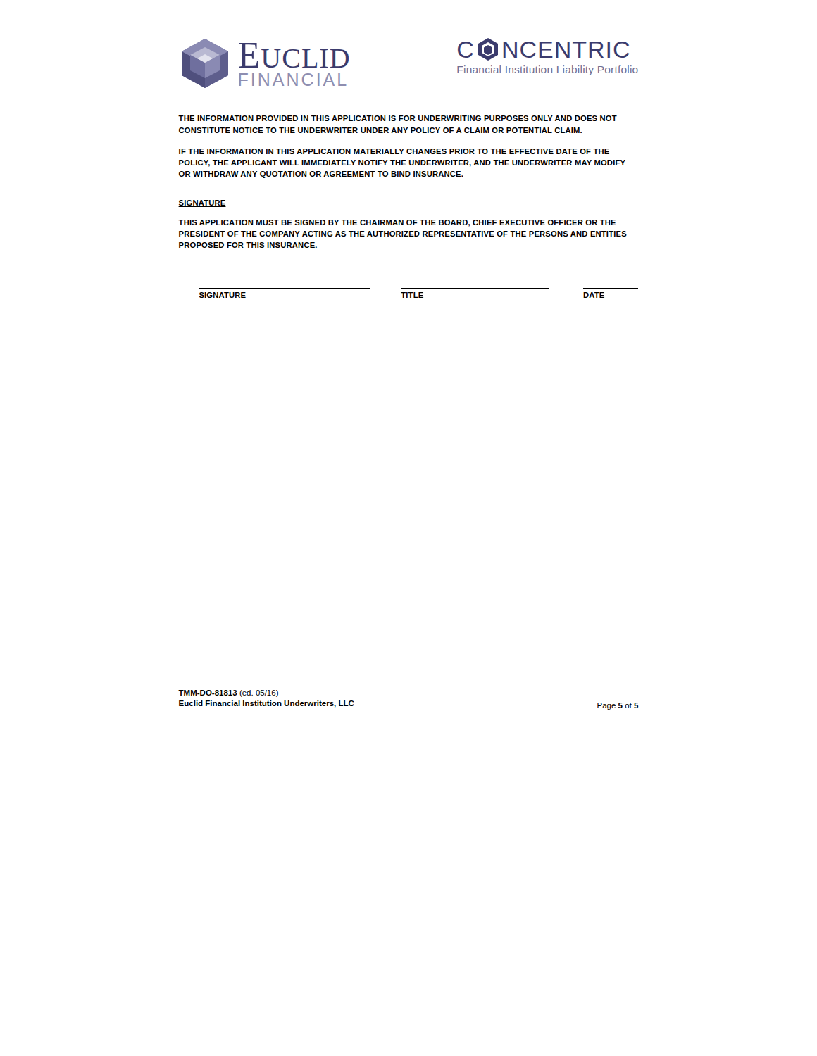EUCLID
FINANCIAL
C NCENTRIC
Financial Institution Liability Portfolio
The information provided in this application is for underwriting purposes only and does not constitute notice to the underwriter under any policy of a claim or potential claim.
If the information in this application materially changes prior to the effective date of the policy, the applicant will immediately notify the underwriter, and the underwriter may modify or withdraw any quotation or agreement to bind insurance.
Signature
This application must be signed by the chairman of the board, chief executive officer or the president of the company acting as the authorized representative of the persons and entities proposed for this insurance.
SIGNATURE
TITLE
DATE
TMM-DO-81813 (ed. 05/16)
Euclid Financial Institution Underwriters, LLC
Page 5 of 5